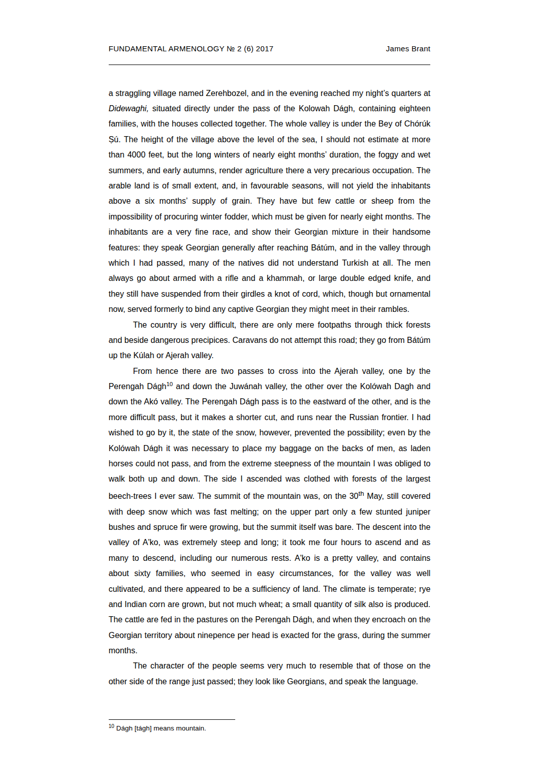Fundamental Armenology № 2 (6) 2017 James Brant
a straggling village named Zerehbozel, and in the evening reached my night’s quarters at Didewaghi, situated directly under the pass of the Kolowah Dágh, containing eighteen families, with the houses collected together. The whole valley is under the Bey of Chórúk Ṣú. The height of the village above the level of the sea, I should not estimate at more than 4000 feet, but the long winters of nearly eight months’ duration, the foggy and wet summers, and early autumns, render agriculture there a very precarious occupation. The arable land is of small extent, and, in favourable seasons, will not yield the inhabitants above a six months’ supply of grain. They have but few cattle or sheep from the impossibility of procuring winter fodder, which must be given for nearly eight months. The inhabitants are a very fine race, and show their Georgian mixture in their handsome features: they speak Georgian generally after reaching Bátúm, and in the valley through which I had passed, many of the natives did not understand Turkish at all. The men always go about armed with a rifle and a khammah, or large double edged knife, and they still have suspended from their girdles a knot of cord, which, though but ornamental now, served formerly to bind any captive Georgian they might meet in their rambles.
The country is very difficult, there are only mere footpaths through thick forests and beside dangerous precipices. Caravans do not attempt this road; they go from Bátúm up the Kúlah or Ajerah valley.
From hence there are two passes to cross into the Ajerah valley, one by the Perengah Dágh10 and down the Juwánah valley, the other over the Kolówah Dagh and down the Akó valley. The Perengah Dágh pass is to the eastward of the other, and is the more difficult pass, but it makes a shorter cut, and runs near the Russian frontier. I had wished to go by it, the state of the snow, however, prevented the possibility; even by the Kolówah Dágh it was necessary to place my baggage on the backs of men, as laden horses could not pass, and from the extreme steepness of the mountain I was obliged to walk both up and down. The side I ascended was clothed with forests of the largest beech-trees I ever saw. The summit of the mountain was, on the 30th May, still covered with deep snow which was fast melting; on the upper part only a few stunted juniper bushes and spruce fir were growing, but the summit itself was bare. The descent into the valley of A'ko, was extremely steep and long; it took me four hours to ascend and as many to descend, including our numerous rests. A'ko is a pretty valley, and contains about sixty families, who seemed in easy circumstances, for the valley was well cultivated, and there appeared to be a sufficiency of land. The climate is temperate; rye and Indian corn are grown, but not much wheat; a small quantity of silk also is produced. The cattle are fed in the pastures on the Perengah Dágh, and when they encroach on the Georgian territory about ninepence per head is exacted for the grass, during the summer months.
The character of the people seems very much to resemble that of those on the other side of the range just passed; they look like Georgians, and speak the language.
10 Dágh [tágh] means mountain.